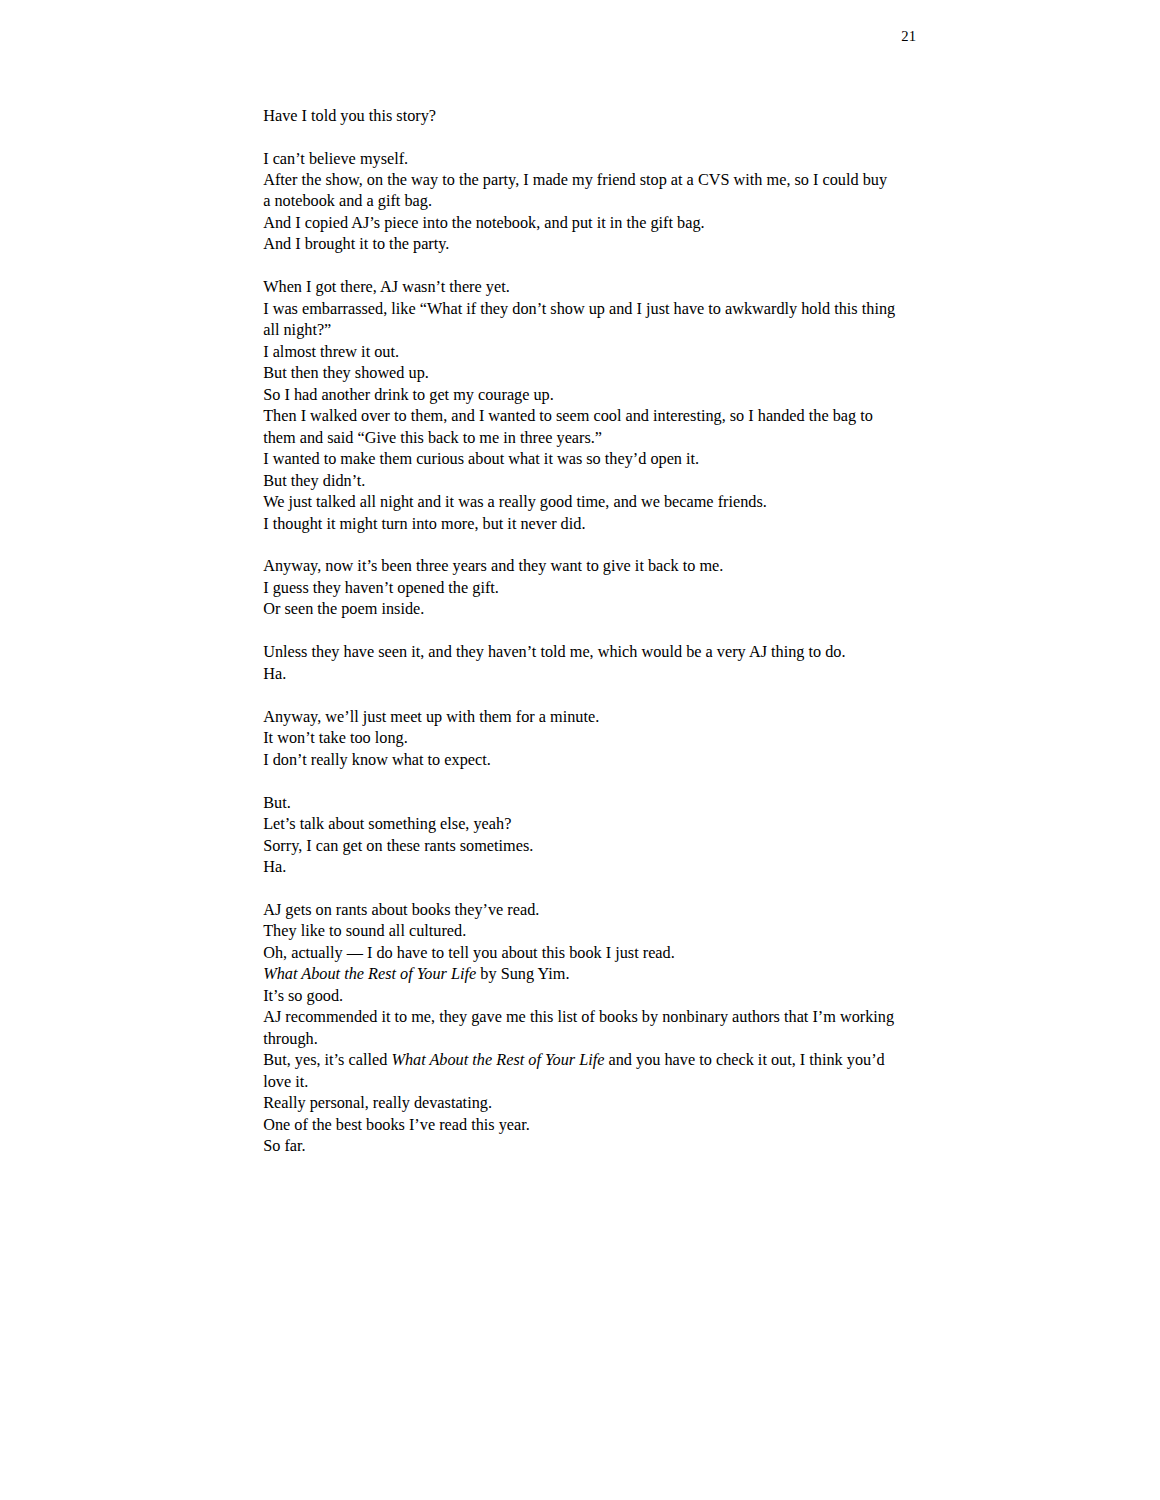21
Have I told you this story?
I can’t believe myself.
After the show, on the way to the party, I made my friend stop at a CVS with me, so I could buy a notebook and a gift bag.
And I copied AJ’s piece into the notebook, and put it in the gift bag.
And I brought it to the party.
When I got there, AJ wasn’t there yet.
I was embarrassed, like “What if they don’t show up and I just have to awkwardly hold this thing all night?”
I almost threw it out.
But then they showed up.
So I had another drink to get my courage up.
Then I walked over to them, and I wanted to seem cool and interesting, so I handed the bag to them and said “Give this back to me in three years.”
I wanted to make them curious about what it was so they’d open it.
But they didn’t.
We just talked all night and it was a really good time, and we became friends.
I thought it might turn into more, but it never did.
Anyway, now it’s been three years and they want to give it back to me.
I guess they haven’t opened the gift.
Or seen the poem inside.
Unless they have seen it, and they haven’t told me, which would be a very AJ thing to do.
Ha.
Anyway, we’ll just meet up with them for a minute.
It won’t take too long.
I don’t really know what to expect.
But.
Let’s talk about something else, yeah?
Sorry, I can get on these rants sometimes.
Ha.
AJ gets on rants about books they’ve read.
They like to sound all cultured.
Oh, actually — I do have to tell you about this book I just read.
What About the Rest of Your Life by Sung Yim.
It’s so good.
AJ recommended it to me, they gave me this list of books by nonbinary authors that I’m working through.
But, yes, it’s called What About the Rest of Your Life and you have to check it out, I think you’d love it.
Really personal, really devastating.
One of the best books I’ve read this year.
So far.